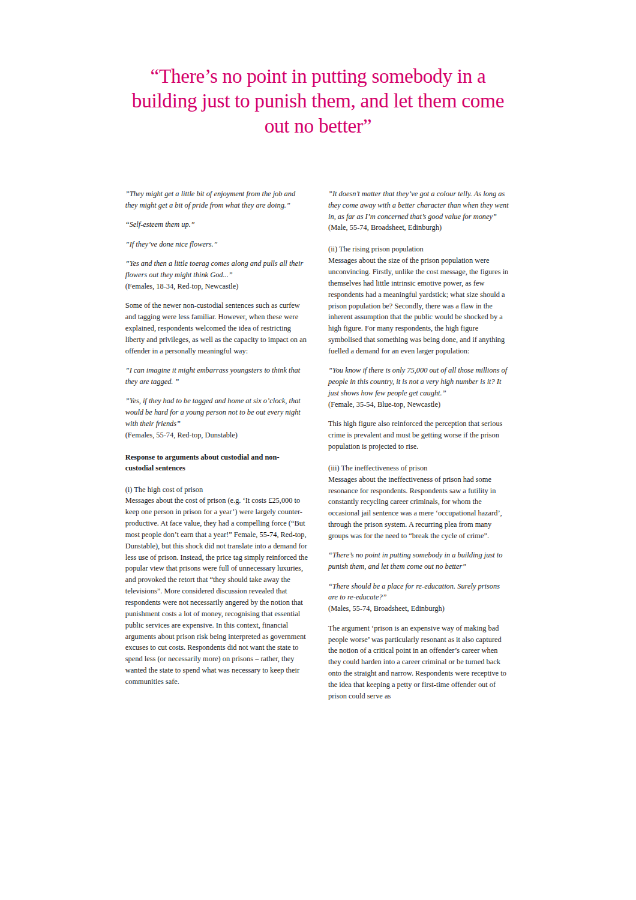“There’s no point in putting somebody in a building just to punish them, and let them come out no better”
”They might get a little bit of enjoyment from the job and they might get a bit of pride from what they are doing.”
“Self-esteem them up.”
”If they’ve done nice flowers.”
”Yes and then a little toerag comes along and pulls all their flowers out they might think God...”
(Females, 18-34, Red-top, Newcastle)
Some of the newer non-custodial sentences such as curfew and tagging were less familiar. However, when these were explained, respondents welcomed the idea of restricting liberty and privileges, as well as the capacity to impact on an offender in a personally meaningful way:
”I can imagine it might embarrass youngsters to think that they are tagged. ”
”Yes, if they had to be tagged and home at six o’clock, that would be hard for a young person not to be out every night with their friends”
(Females, 55-74, Red-top, Dunstable)
Response to arguments about custodial and non-custodial sentences
(i) The high cost of prison
Messages about the cost of prison (e.g. ‘It costs £25,000 to keep one person in prison for a year’) were largely counter-productive. At face value, they had a compelling force (“But most people don’t earn that a year!” Female, 55-74, Red-top, Dunstable), but this shock did not translate into a demand for less use of prison. Instead, the price tag simply reinforced the popular view that prisons were full of unnecessary luxuries, and provoked the retort that “they should take away the televisions”. More considered discussion revealed that respondents were not necessarily angered by the notion that punishment costs a lot of money, recognising that essential public services are expensive. In this context, financial arguments about prison risk being interpreted as government excuses to cut costs. Respondents did not want the state to spend less (or necessarily more) on prisons – rather, they wanted the state to spend what was necessary to keep their communities safe.
”It doesn’t matter that they’ve got a colour telly. As long as they come away with a better character than when they went in, as far as I’m concerned that’s good value for money”
(Male, 55-74, Broadsheet, Edinburgh)
(ii) The rising prison population
Messages about the size of the prison population were unconvincing. Firstly, unlike the cost message, the figures in themselves had little intrinsic emotive power, as few respondents had a meaningful yardstick; what size should a prison population be? Secondly, there was a flaw in the inherent assumption that the public would be shocked by a high figure. For many respondents, the high figure symbolised that something was being done, and if anything fuelled a demand for an even larger population:
”You know if there is only 75,000 out of all those millions of people in this country, it is not a very high number is it? It just shows how few people get caught.”
(Female, 35-54, Blue-top, Newcastle)
This high figure also reinforced the perception that serious crime is prevalent and must be getting worse if the prison population is projected to rise.
(iii) The ineffectiveness of prison
Messages about the ineffectiveness of prison had some resonance for respondents. Respondents saw a futility in constantly recycling career criminals, for whom the occasional jail sentence was a mere ‘occupational hazard’, through the prison system. A recurring plea from many groups was for the need to “break the cycle of crime”.
“There’s no point in putting somebody in a building just to punish them, and let them come out no better”
“There should be a place for re-education. Surely prisons are to re-educate?”
(Males, 55-74, Broadsheet, Edinburgh)
The argument ‘prison is an expensive way of making bad people worse’ was particularly resonant as it also captured the notion of a critical point in an offender’s career when they could harden into a career criminal or be turned back onto the straight and narrow. Respondents were receptive to the idea that keeping a petty or first-time offender out of prison could serve as